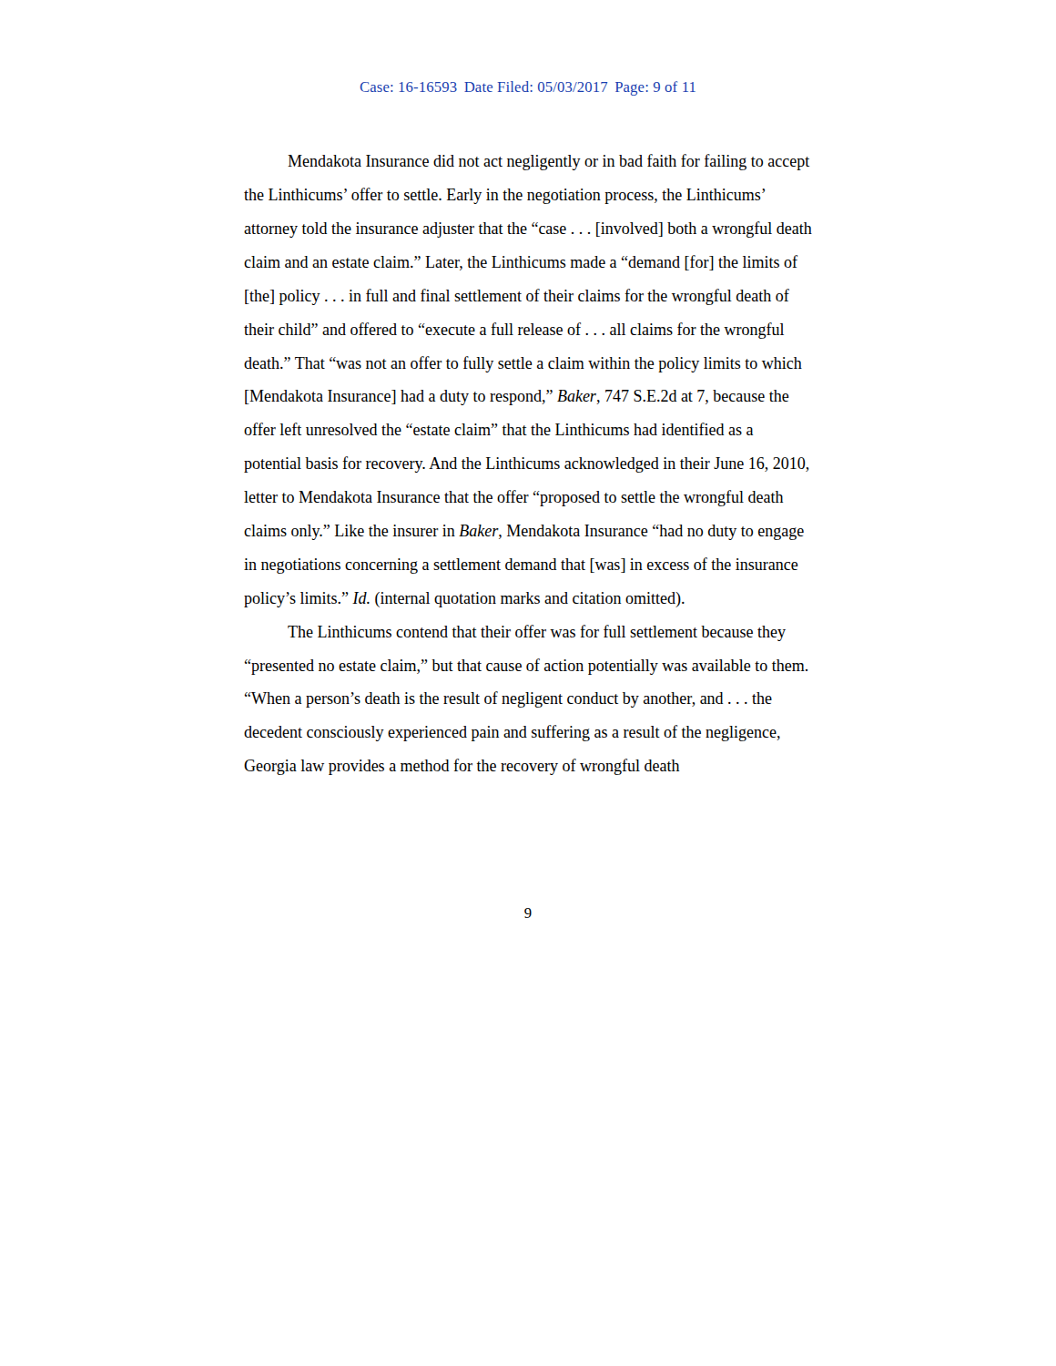Case: 16-16593 Date Filed: 05/03/2017 Page: 9 of 11
Mendakota Insurance did not act negligently or in bad faith for failing to accept the Linthicums’ offer to settle. Early in the negotiation process, the Linthicums’ attorney told the insurance adjuster that the “case . . . [involved] both a wrongful death claim and an estate claim.” Later, the Linthicums made a “demand [for] the limits of [the] policy . . . in full and final settlement of their claims for the wrongful death of their child” and offered to “execute a full release of . . . all claims for the wrongful death.” That “was not an offer to fully settle a claim within the policy limits to which [Mendakota Insurance] had a duty to respond,” Baker, 747 S.E.2d at 7, because the offer left unresolved the “estate claim” that the Linthicums had identified as a potential basis for recovery. And the Linthicums acknowledged in their June 16, 2010, letter to Mendakota Insurance that the offer “proposed to settle the wrongful death claims only.” Like the insurer in Baker, Mendakota Insurance “had no duty to engage in negotiations concerning a settlement demand that [was] in excess of the insurance policy’s limits.” Id. (internal quotation marks and citation omitted).
The Linthicums contend that their offer was for full settlement because they “presented no estate claim,” but that cause of action potentially was available to them. “When a person’s death is the result of negligent conduct by another, and . . . the decedent consciously experienced pain and suffering as a result of the negligence, Georgia law provides a method for the recovery of wrongful death
9